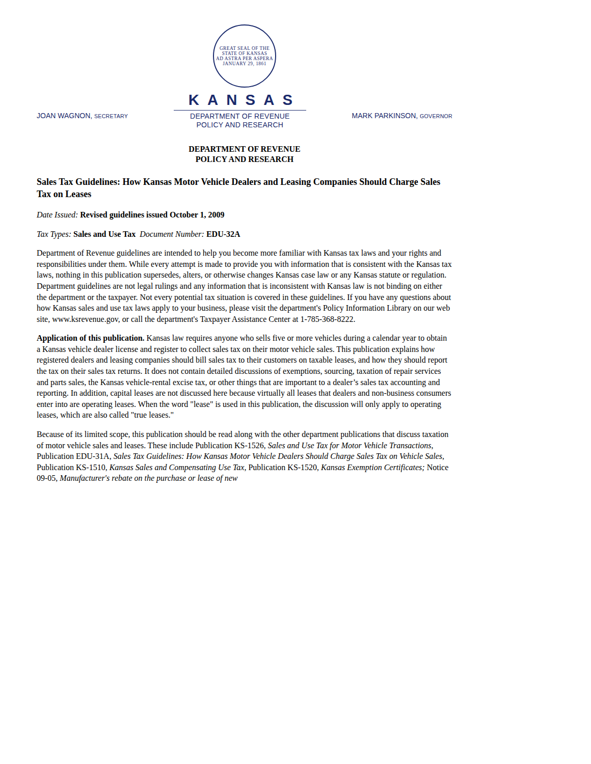GREAT SEAL OF THE STATE OF KANSAS
AD ASTRA PER ASPERA
JANUARY 29, 1861
KANSAS
JOAN WAGNON, SECRETARY
DEPARTMENT OF REVENUE
POLICY AND RESEARCH
MARK PARKINSON, GOVERNOR
DEPARTMENT OF REVENUE
POLICY AND RESEARCH
Sales Tax Guidelines: How Kansas Motor Vehicle Dealers and Leasing Companies Should Charge Sales Tax on Leases
Date Issued: Revised guidelines issued October 1, 2009
Tax Types: Sales and Use Tax Document Number: EDU-32A
Department of Revenue guidelines are intended to help you become more familiar with Kansas tax laws and your rights and responsibilities under them. While every attempt is made to provide you with information that is consistent with the Kansas tax laws, nothing in this publication supersedes, alters, or otherwise changes Kansas case law or any Kansas statute or regulation. Department guidelines are not legal rulings and any information that is inconsistent with Kansas law is not binding on either the department or the taxpayer. Not every potential tax situation is covered in these guidelines. If you have any questions about how Kansas sales and use tax laws apply to your business, please visit the department's Policy Information Library on our web site, www.ksrevenue.gov, or call the department's Taxpayer Assistance Center at 1-785-368-8222.
Application of this publication. Kansas law requires anyone who sells five or more vehicles during a calendar year to obtain a Kansas vehicle dealer license and register to collect sales tax on their motor vehicle sales. This publication explains how registered dealers and leasing companies should bill sales tax to their customers on taxable leases, and how they should report the tax on their sales tax returns. It does not contain detailed discussions of exemptions, sourcing, taxation of repair services and parts sales, the Kansas vehicle-rental excise tax, or other things that are important to a dealer’s sales tax accounting and reporting. In addition, capital leases are not discussed here because virtually all leases that dealers and non-business consumers enter into are operating leases. When the word "lease" is used in this publication, the discussion will only apply to operating leases, which are also called "true leases."
Because of its limited scope, this publication should be read along with the other department publications that discuss taxation of motor vehicle sales and leases. These include Publication KS-1526, Sales and Use Tax for Motor Vehicle Transactions, Publication EDU-31A, Sales Tax Guidelines: How Kansas Motor Vehicle Dealers Should Charge Sales Tax on Vehicle Sales, Publication KS-1510, Kansas Sales and Compensating Use Tax, Publication KS-1520, Kansas Exemption Certificates; Notice 09-05, Manufacturer's rebate on the purchase or lease of new